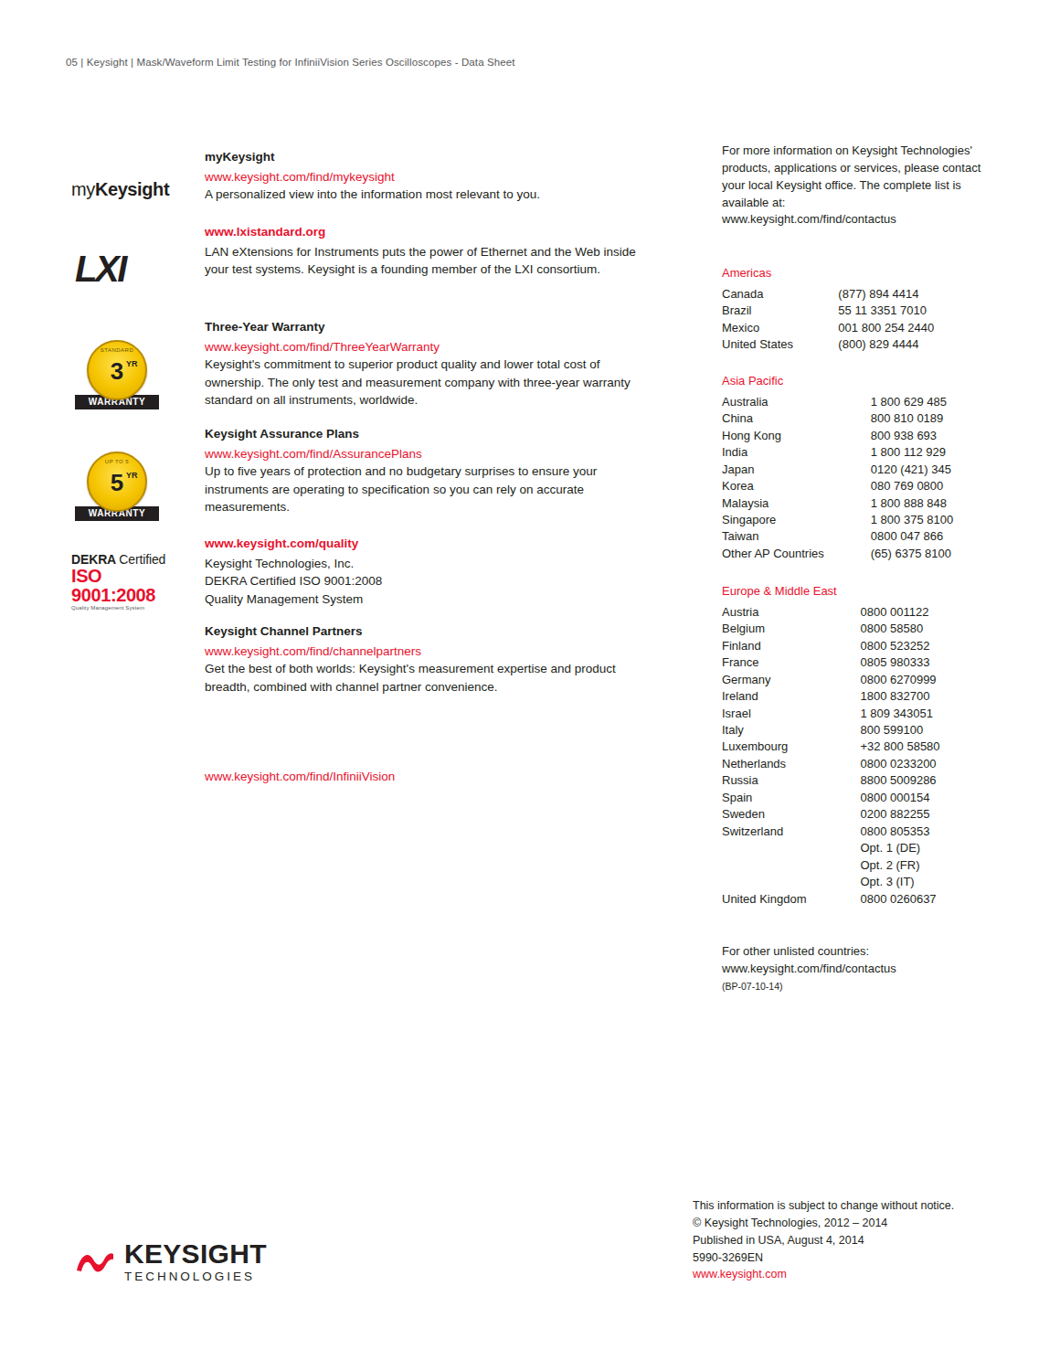05 | Keysight | Mask/Waveform Limit Testing for InfiniiVision Series Oscilloscopes - Data Sheet
my Keysight
LXI
Standard
3
YR
WARRANTY
Up to 5
5
YR
WARRANTY
DEKRA Certified
ISO 9001:2008
Quality Management System
myKeysight
www.keysight.com/find/mykeysight
A personalized view into the information most relevant to you.
www.lxistandard.org
LAN eXtensions for Instruments puts the power of Ethernet and the Web inside your test systems. Keysight is a founding member of the LXI consortium.
Three-Year Warranty
www.keysight.com/find/ThreeYearWarranty
Keysight's commitment to superior product quality and lower total cost of ownership. The only test and measurement company with three-year warranty standard on all instruments, worldwide.
Keysight Assurance Plans
www.keysight.com/find/AssurancePlans
Up to five years of protection and no budgetary surprises to ensure your instruments are operating to specification so you can rely on accurate measurements.
www.keysight.com/quality
Keysight Technologies, Inc.
DEKRA Certified ISO 9001:2008
Quality Management System
Keysight Channel Partners
www.keysight.com/find/channelpartners
Get the best of both worlds: Keysight's measurement expertise and product breadth, combined with channel partner convenience.
www.keysight.com/find/InfiniiVision
For more information on Keysight Technologies' products, applications or services, please contact your local Keysight office. The complete list is available at:
www.keysight.com/find/contactus
Americas
| Canada | (877) 894 4414 |
| Brazil | 55 11 3351 7010 |
| Mexico | 001 800 254 2440 |
| United States | (800) 829 4444 |
Asia Pacific
| Australia | 1 800 629 485 |
| China | 800 810 0189 |
| Hong Kong | 800 938 693 |
| India | 1 800 112 929 |
| Japan | 0120 (421) 345 |
| Korea | 080 769 0800 |
| Malaysia | 1 800 888 848 |
| Singapore | 1 800 375 8100 |
| Taiwan | 0800 047 866 |
| Other AP Countries | (65) 6375 8100 |
Europe & Middle East
| Austria | 0800 001122 |
| Belgium | 0800 58580 |
| Finland | 0800 523252 |
| France | 0805 980333 |
| Germany | 0800 6270999 |
| Ireland | 1800 832700 |
| Israel | 1 809 343051 |
| Italy | 800 599100 |
| Luxembourg | +32 800 58580 |
| Netherlands | 0800 0233200 |
| Russia | 8800 5009286 |
| Spain | 0800 000154 |
| Sweden | 0200 882255 |
| Switzerland | 0800 805353 |
| | Opt. 1 (DE) |
| | Opt. 2 (FR) |
| | Opt. 3 (IT) |
| United Kingdom | 0800 0260637 |
For other unlisted countries:
www.keysight.com/find/contactus
(BP-07-10-14)
KEYSIGHT
TECHNOLOGIES
This information is subject to change without notice.
© Keysight Technologies, 2012 – 2014
Published in USA, August 4, 2014
5990-3269EN
www.keysight.com